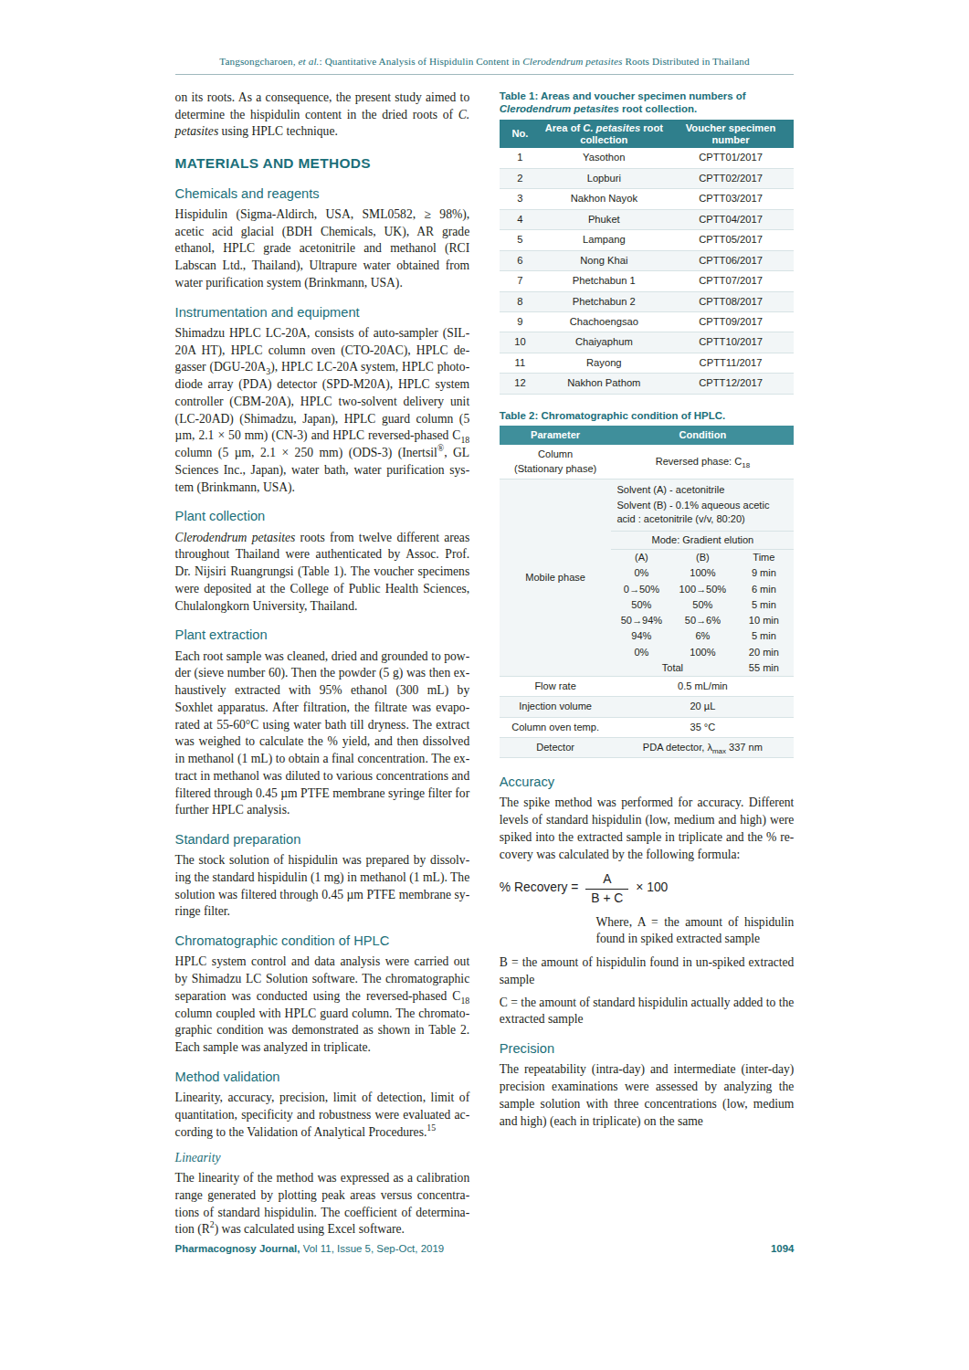Tangsongcharoen, et al.: Quantitative Analysis of Hispidulin Content in Clerodendrum petasites Roots Distributed in Thailand
on its roots. As a consequence, the present study aimed to determine the hispidulin content in the dried roots of C. petasites using HPLC technique.
Materials and Methods
Chemicals and reagents
Hispidulin (Sigma-Aldirch, USA, SML0582, ≥ 98%), acetic acid glacial (BDH Chemicals, UK), AR grade ethanol, HPLC grade acetonitrile and methanol (RCI Labscan Ltd., Thailand), Ultrapure water obtained from water purification system (Brinkmann, USA).
Instrumentation and equipment
Shimadzu HPLC LC-20A, consists of auto-sampler (SIL-20A HT), HPLC column oven (CTO-20AC), HPLC degasser (DGU-20A3), HPLC LC-20A system, HPLC photodiode array (PDA) detector (SPD-M20A), HPLC system controller (CBM-20A), HPLC two-solvent delivery unit (LC-20AD) (Shimadzu, Japan), HPLC guard column (5 µm, 2.1 × 50 mm) (CN-3) and HPLC reversed-phased C18 column (5 µm, 2.1 × 250 mm) (ODS-3) (Inertsil®, GL Sciences Inc., Japan), water bath, water purification system (Brinkmann, USA).
Plant collection
Clerodendrum petasites roots from twelve different areas throughout Thailand were authenticated by Assoc. Prof. Dr. Nijsiri Ruangrungsi (Table 1). The voucher specimens were deposited at the College of Public Health Sciences, Chulalongkorn University, Thailand.
Plant extraction
Each root sample was cleaned, dried and grounded to powder (sieve number 60). Then the powder (5 g) was then exhaustively extracted with 95% ethanol (300 mL) by Soxhlet apparatus. After filtration, the filtrate was evaporated at 55-60°C using water bath till dryness. The extract was weighed to calculate the % yield, and then dissolved in methanol (1 mL) to obtain a final concentration. The extract in methanol was diluted to various concentrations and filtered through 0.45 µm PTFE membrane syringe filter for further HPLC analysis.
Standard preparation
The stock solution of hispidulin was prepared by dissolving the standard hispidulin (1 mg) in methanol (1 mL). The solution was filtered through 0.45 µm PTFE membrane syringe filter.
Chromatographic condition of HPLC
HPLC system control and data analysis were carried out by Shimadzu LC Solution software. The chromatographic separation was conducted using the reversed-phased C18 column coupled with HPLC guard column. The chromatographic condition was demonstrated as shown in Table 2. Each sample was analyzed in triplicate.
Method validation
Linearity, accuracy, precision, limit of detection, limit of quantitation, specificity and robustness were evaluated according to the Validation of Analytical Procedures.15
Linearity
The linearity of the method was expressed as a calibration range generated by plotting peak areas versus concentrations of standard hispidulin. The coefficient of determination (R2) was calculated using Excel software.
Table 1: Areas and voucher specimen numbers of Clerodendrum petasites root collection.
| No. | Area of C. petasites root collection | Voucher specimen number |
| --- | --- | --- |
| 1 | Yasothon | CPTT01/2017 |
| 2 | Lopburi | CPTT02/2017 |
| 3 | Nakhon Nayok | CPTT03/2017 |
| 4 | Phuket | CPTT04/2017 |
| 5 | Lampang | CPTT05/2017 |
| 6 | Nong Khai | CPTT06/2017 |
| 7 | Phetchabun 1 | CPTT07/2017 |
| 8 | Phetchabun 2 | CPTT08/2017 |
| 9 | Chachoengsao | CPTT09/2017 |
| 10 | Chaiyaphum | CPTT10/2017 |
| 11 | Rayong | CPTT11/2017 |
| 12 | Nakhon Pathom | CPTT12/2017 |
Table 2: Chromatographic condition of HPLC.
| Parameter | Condition |
| --- | --- |
| Column (Stationary phase) | Reversed phase: C 18 |
| Mobile phase | Solvent (A) - acetonitrile Solvent (B) - 0.1% aqueous acetic acid : acetonitrile (v/v, 80:20) Mode: Gradient elution / (A) / (B) / Time / / 0% / 100% / 9 min / / 0→50% / 100→50% / 6 min / / 50% / 50% / 5 min / / 50→94% / 50→6% / 10 min / / 94% / 6% / 5 min / / 0% / 100% / 20 min / / Total / 55 min / |
| Flow rate | 0.5 mL/min |
| Injection volume | 20 µL |
| Column oven temp. | 35 °C |
| Detector | PDA detector, λ max 337 nm |
Accuracy
The spike method was performed for accuracy. Different levels of standard hispidulin (low, medium and high) were spiked into the extracted sample in triplicate and the % recovery was calculated by the following formula:
% Recovery = AB + C × 100
Where, A = the amount of hispidulin found in spiked extracted sample
B = the amount of hispidulin found in un-spiked extracted sample
C = the amount of standard hispidulin actually added to the extracted sample
Precision
The repeatability (intra-day) and intermediate (inter-day) precision examinations were assessed by analyzing the sample solution with three concentrations (low, medium and high) (each in triplicate) on the same
Pharmacognosy Journal, Vol 11, Issue 5, Sep-Oct, 2019
1094